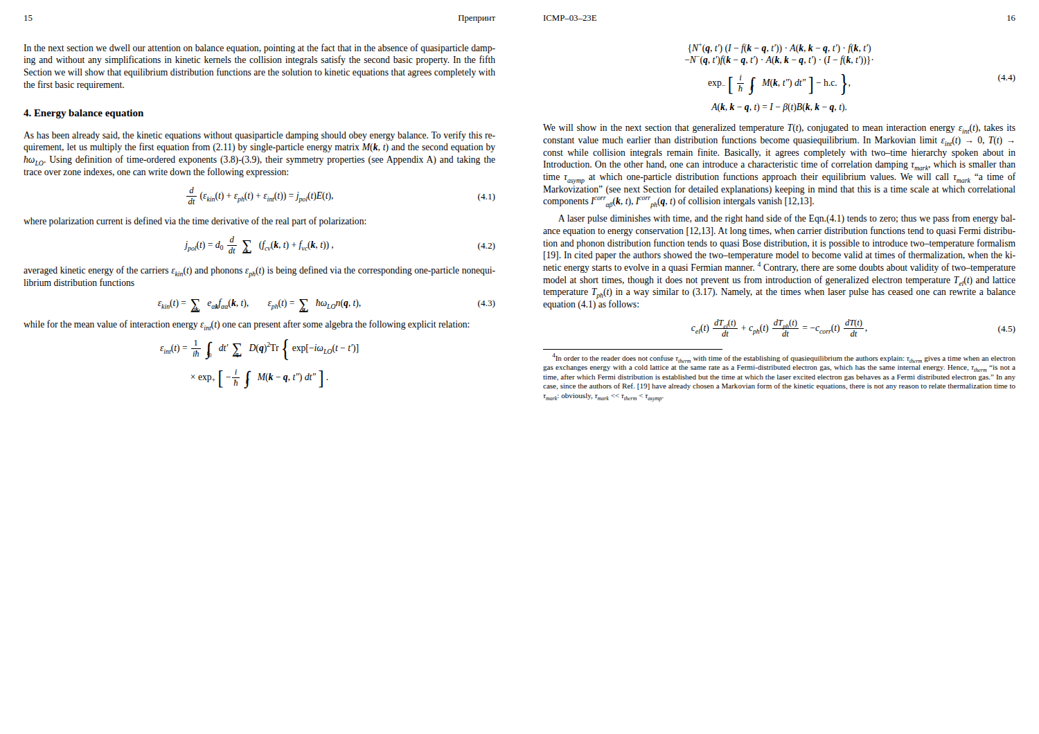15 Препринт
In the next section we dwell our attention on balance equation, pointing at the fact that in the absence of quasiparticle damping and without any simplifications in kinetic kernels the collision integrals satisfy the second basic property. In the fifth Section we will show that equilibrium distribution functions are the solution to kinetic equations that agrees completely with the first basic requirement.
4. Energy balance equation
As has been already said, the kinetic equations without quasiparticle damping should obey energy balance. To verify this requirement, let us multiply the first equation from (2.11) by single-particle energy matrix M(k, t) and the second equation by ħωLO. Using definition of time-ordered exponents (3.8)-(3.9), their symmetry properties (see Appendix A) and taking the trace over zone indexes, one can write down the following expression:
ddt (εkin(t) + εph(t) + εint(t)) = jpol(t)E(t), (4.1)
where polarization current is defined via the time derivative of the real part of polarization:
jpol(t) = d0 ddt ∑k (fcv(k, t) + fvc(k, t)) , (4.2)
averaged kinetic energy of the carriers εkin(t) and phonons εph(t) is being defined via the corresponding one-particle nonequilibrium distribution functions
εkin(t) = ∑αk eαkfαα(k, t), εph(t) = ∑q ħωLOn(q, t), (4.3)
while for the mean value of interaction energy εint(t) one can present after some algebra the following explicit relation:
εint(t) = 1 iħ ∫tt0 dt′ ∑q D(q)2Tr { exp[−iωLO(t − t′)]
× exp+ [ −iħ ∫tt′ M(k − q, t″) dt″ ] .
ICMP–03–23E 16
{N+(q, t′) (I − f(k − q, t′)) · A(k, k − q, t′) · f(k, t′)
−N−(q, t′)f(k − q, t′) · A(k, k − q, t′) · (I − f(k, t′))}·
exp− [ iħ ∫tt′ M(k, t″) dt″ ] − h.c. },
A(k, k − q, t) = I − β(t)B(k, k − q, t).
(4.4)
We will show in the next section that generalized temperature T(t), conjugated to mean interaction energy εint(t), takes its constant value much earlier than distribution functions become quasiequilibrium. In Markovian limit εint(t) → 0, T(t) → const while collision integrals remain finite. Basically, it agrees completely with two–time hierarchy spoken about in Introduction. On the other hand, one can introduce a characteristic time of correlation damping τmark, which is smaller than time τasymp at which one-particle distribution functions approach their equilibrium values. We will call τmark “a time of Markovization” (see next Section for detailed explanations) keeping in mind that this is a time scale at which correlational components Icorrαβ(k, t), Icorrph(q, t) of collision intergals vanish [12,13].
A laser pulse diminishes with time, and the right hand side of the Eqn.(4.1) tends to zero; thus we pass from energy balance equation to energy conservation [12,13]. At long times, when carrier distribution functions tend to quasi Fermi distribution and phonon distribution function tends to quasi Bose distribution, it is possible to introduce two–temperature formalism [19]. In cited paper the authors showed the two–temperature model to become valid at times of thermalization, when the kinetic energy starts to evolve in a quasi Fermian manner. 4 Contrary, there are some doubts about validity of two–temperature model at short times, though it does not prevent us from introduction of generalized electron temperature Tel(t) and lattice temperature Tph(t) in a way similar to (3.17). Namely, at the times when laser pulse has ceased one can rewrite a balance equation (4.1) as follows:
cel(t) dTel(t) dt + cph(t) dTph(t) dt = −ccorr(t) dT(t) dt, (4.5)
4In order to the reader does not confuse τtherm with time of the establishing of quasiequilibrium the authors explain: τtherm gives a time when an electron gas exchanges energy with a cold lattice at the same rate as a Fermi-distributed electron gas, which has the same internal energy. Hence, τtherm “is not a time, after which Fermi distribution is established but the time at which the laser excited electron gas behaves as a Fermi distributed electron gas.” In any case, since the authors of Ref. [19] have already chosen a Markovian form of the kinetic equations, there is not any reason to relate thermalization time to τmark: obviously, τmark << τtherm < τasymp.